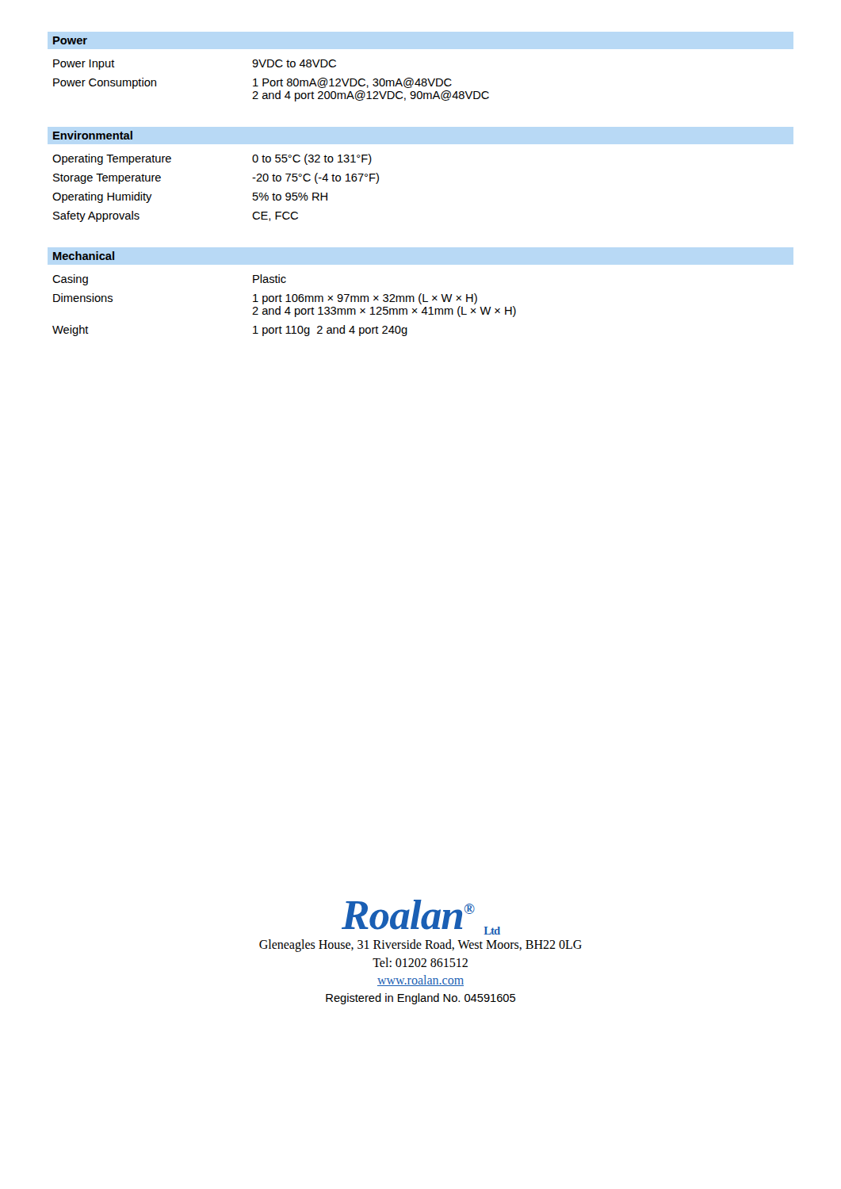Power
| Power Input | 9VDC to 48VDC |
| Power Consumption | 1 Port 80mA@12VDC, 30mA@48VDC 2 and 4 port 200mA@12VDC, 90mA@48VDC |
Environmental
| Operating Temperature | 0 to 55°C (32 to 131°F) |
| Storage Temperature | -20 to 75°C (-4 to 167°F) |
| Operating Humidity | 5% to 95% RH |
| Safety Approvals | CE, FCC |
Mechanical
| Casing | Plastic |
| Dimensions | 1 port 106mm × 97mm × 32mm (L × W × H) 2 and 4 port 133mm × 125mm × 41mm (L × W × H) |
| Weight | 1 port 110g 2 and 4 port 240g |
Roalan® Ltd
Gleneagles House, 31 Riverside Road, West Moors, BH22 0LG
Tel: 01202 861512
www.roalan.com
Registered in England No. 04591605